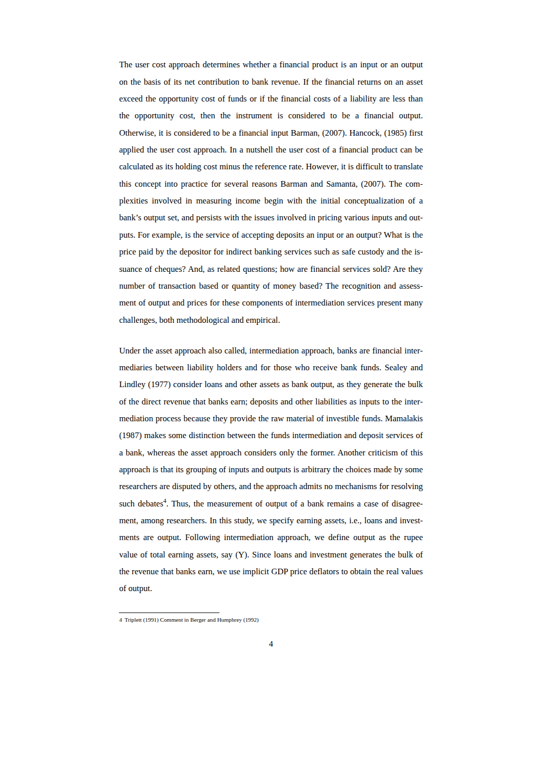The user cost approach determines whether a financial product is an input or an output on the basis of its net contribution to bank revenue. If the financial returns on an asset exceed the opportunity cost of funds or if the financial costs of a liability are less than the opportunity cost, then the instrument is considered to be a financial output. Otherwise, it is considered to be a financial input Barman, (2007). Hancock, (1985) first applied the user cost approach. In a nutshell the user cost of a financial product can be calculated as its holding cost minus the reference rate. However, it is difficult to translate this concept into practice for several reasons Barman and Samanta, (2007). The complexities involved in measuring income begin with the initial conceptualization of a bank’s output set, and persists with the issues involved in pricing various inputs and outputs. For example, is the service of accepting deposits an input or an output? What is the price paid by the depositor for indirect banking services such as safe custody and the issuance of cheques? And, as related questions; how are financial services sold? Are they number of transaction based or quantity of money based? The recognition and assessment of output and prices for these components of intermediation services present many challenges, both methodological and empirical.
Under the asset approach also called, intermediation approach, banks are financial intermediaries between liability holders and for those who receive bank funds. Sealey and Lindley (1977) consider loans and other assets as bank output, as they generate the bulk of the direct revenue that banks earn; deposits and other liabilities as inputs to the intermediation process because they provide the raw material of investible funds. Mamalakis (1987) makes some distinction between the funds intermediation and deposit services of a bank, whereas the asset approach considers only the former. Another criticism of this approach is that its grouping of inputs and outputs is arbitrary the choices made by some researchers are disputed by others, and the approach admits no mechanisms for resolving such debates4. Thus, the measurement of output of a bank remains a case of disagreement, among researchers. In this study, we specify earning assets, i.e., loans and investments are output. Following intermediation approach, we define output as the rupee value of total earning assets, say (Y). Since loans and investment generates the bulk of the revenue that banks earn, we use implicit GDP price deflators to obtain the real values of output.
4 Triplett (1991) Comment in Berger and Humphrey (1992)
4